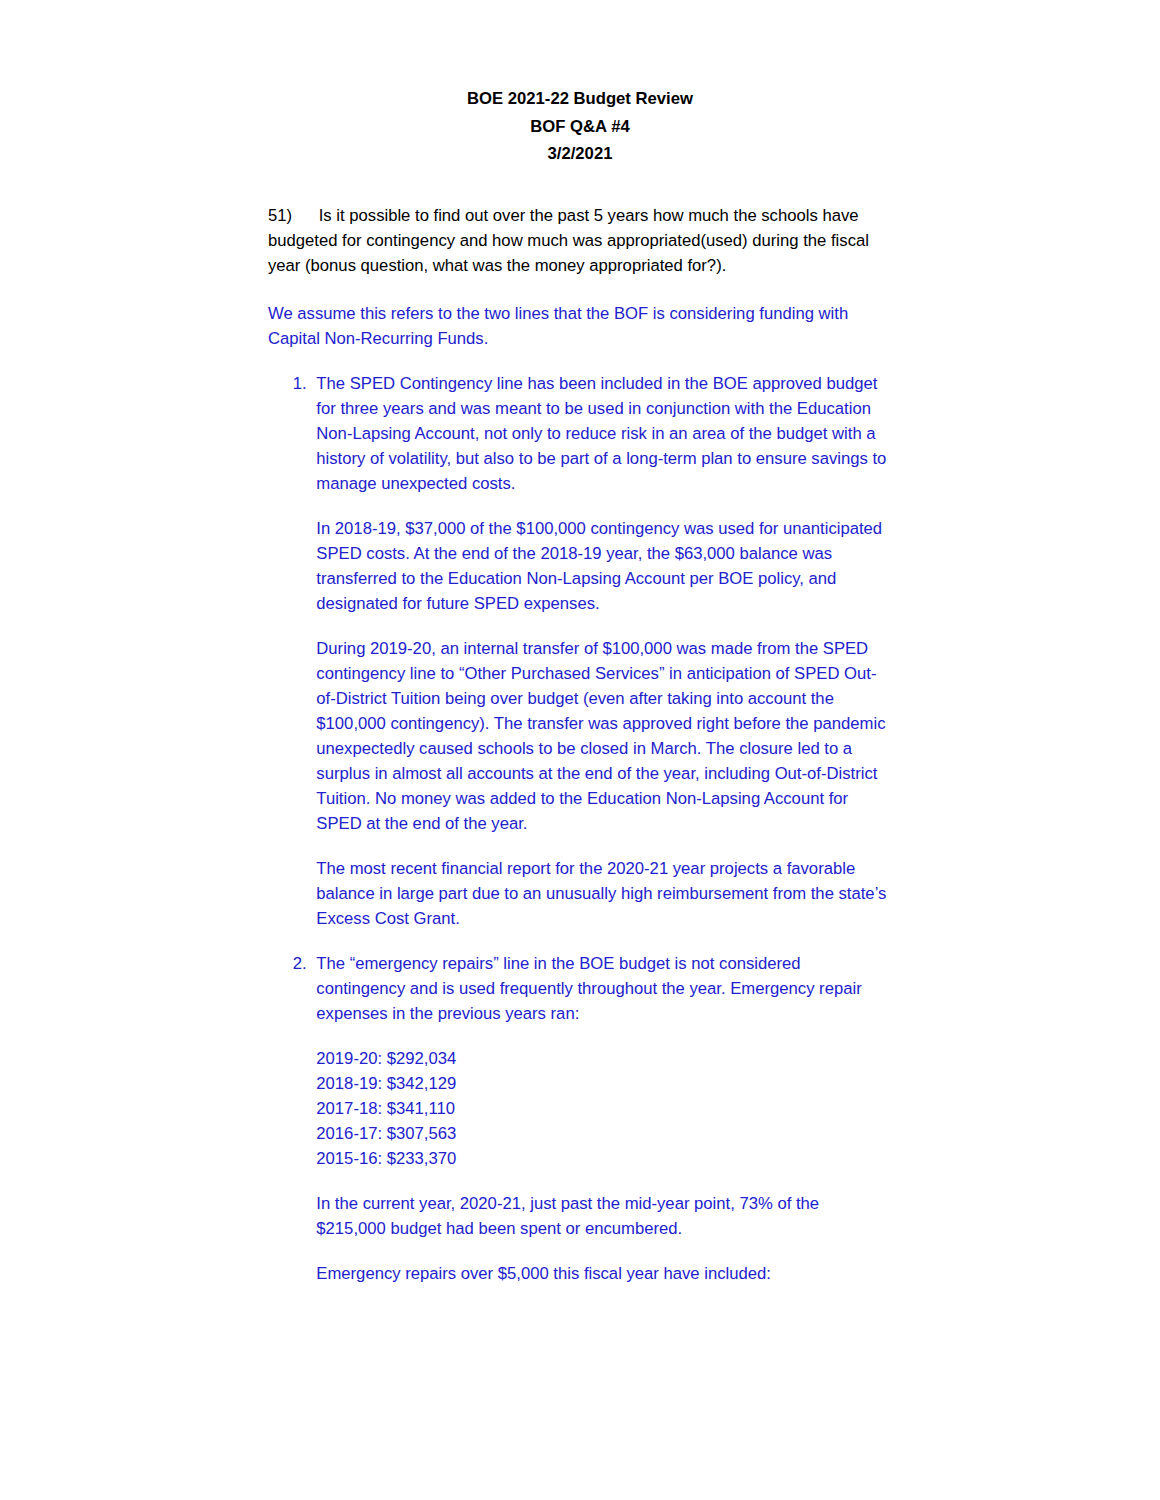BOE 2021-22 Budget Review
BOF Q&A #4
3/2/2021
51) Is it possible to find out over the past 5 years how much the schools have budgeted for contingency and how much was appropriated(used) during the fiscal year (bonus question, what was the money appropriated for?).
We assume this refers to the two lines that the BOF is considering funding with Capital Non-Recurring Funds.
The SPED Contingency line has been included in the BOE approved budget for three years and was meant to be used in conjunction with the Education Non-Lapsing Account, not only to reduce risk in an area of the budget with a history of volatility, but also to be part of a long-term plan to ensure savings to manage unexpected costs.
In 2018-19, $37,000 of the $100,000 contingency was used for unanticipated SPED costs. At the end of the 2018-19 year, the $63,000 balance was transferred to the Education Non-Lapsing Account per BOE policy, and designated for future SPED expenses.
During 2019-20, an internal transfer of $100,000 was made from the SPED contingency line to “Other Purchased Services” in anticipation of SPED Out-of-District Tuition being over budget (even after taking into account the $100,000 contingency). The transfer was approved right before the pandemic unexpectedly caused schools to be closed in March. The closure led to a surplus in almost all accounts at the end of the year, including Out-of-District Tuition. No money was added to the Education Non-Lapsing Account for SPED at the end of the year.
The most recent financial report for the 2020-21 year projects a favorable balance in large part due to an unusually high reimbursement from the state’s Excess Cost Grant.
The “emergency repairs” line in the BOE budget is not considered contingency and is used frequently throughout the year. Emergency repair expenses in the previous years ran:
2019-20: $292,034 2018-19: $342,129 2017-18: $341,110 2016-17: $307,563 2015-16: $233,370
In the current year, 2020-21, just past the mid-year point, 73% of the $215,000 budget had been spent or encumbered.
Emergency repairs over $5,000 this fiscal year have included: